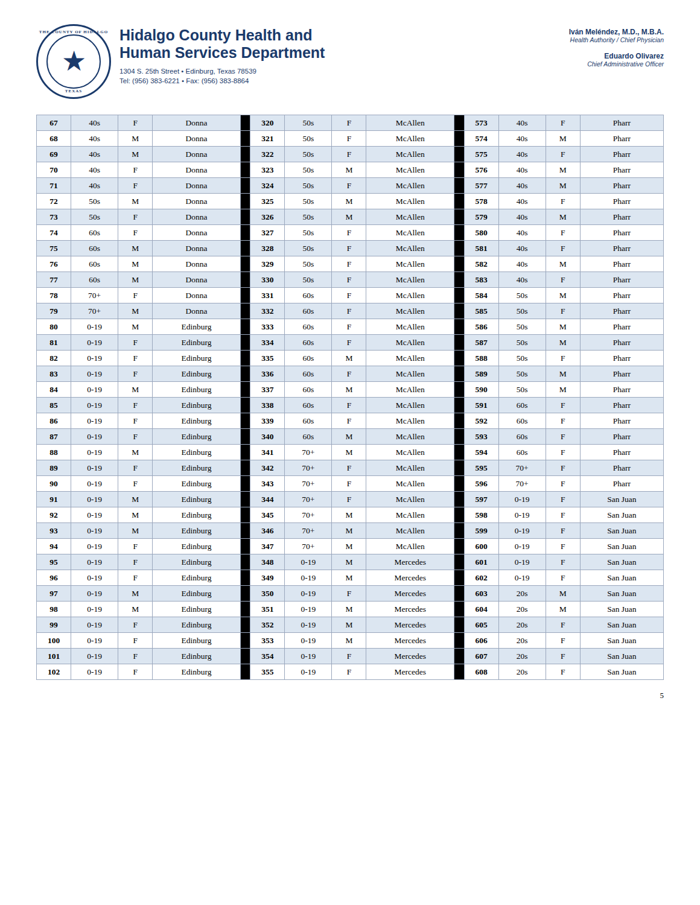THE COUNTY OF HIDALGO
★
TEXAS
Hidalgo County Health and
Human Services Department
1304 S. 25th Street • Edinburg, Texas 78539
Tel: (956) 383-6221 • Fax: (956) 383-8864
Iván Meléndez, M.D., M.B.A.
Health Authority / Chief Physician
Eduardo Olivarez
Chief Administrative Officer
| 67 | 40s | F | Donna | | 320 | 50s | F | McAllen | | 573 | 40s | F | Pharr |
| 68 | 40s | M | Donna | | 321 | 50s | F | McAllen | | 574 | 40s | M | Pharr |
| 69 | 40s | M | Donna | | 322 | 50s | F | McAllen | | 575 | 40s | F | Pharr |
| 70 | 40s | F | Donna | | 323 | 50s | M | McAllen | | 576 | 40s | M | Pharr |
| 71 | 40s | F | Donna | | 324 | 50s | F | McAllen | | 577 | 40s | M | Pharr |
| 72 | 50s | M | Donna | | 325 | 50s | M | McAllen | | 578 | 40s | F | Pharr |
| 73 | 50s | F | Donna | | 326 | 50s | M | McAllen | | 579 | 40s | M | Pharr |
| 74 | 60s | F | Donna | | 327 | 50s | F | McAllen | | 580 | 40s | F | Pharr |
| 75 | 60s | M | Donna | | 328 | 50s | F | McAllen | | 581 | 40s | F | Pharr |
| 76 | 60s | M | Donna | | 329 | 50s | F | McAllen | | 582 | 40s | M | Pharr |
| 77 | 60s | M | Donna | | 330 | 50s | F | McAllen | | 583 | 40s | F | Pharr |
| 78 | 70+ | F | Donna | | 331 | 60s | F | McAllen | | 584 | 50s | M | Pharr |
| 79 | 70+ | M | Donna | | 332 | 60s | F | McAllen | | 585 | 50s | F | Pharr |
| 80 | 0-19 | M | Edinburg | | 333 | 60s | F | McAllen | | 586 | 50s | M | Pharr |
| 81 | 0-19 | F | Edinburg | | 334 | 60s | F | McAllen | | 587 | 50s | M | Pharr |
| 82 | 0-19 | F | Edinburg | | 335 | 60s | M | McAllen | | 588 | 50s | F | Pharr |
| 83 | 0-19 | F | Edinburg | | 336 | 60s | F | McAllen | | 589 | 50s | M | Pharr |
| 84 | 0-19 | M | Edinburg | | 337 | 60s | M | McAllen | | 590 | 50s | M | Pharr |
| 85 | 0-19 | F | Edinburg | | 338 | 60s | F | McAllen | | 591 | 60s | F | Pharr |
| 86 | 0-19 | F | Edinburg | | 339 | 60s | F | McAllen | | 592 | 60s | F | Pharr |
| 87 | 0-19 | F | Edinburg | | 340 | 60s | M | McAllen | | 593 | 60s | F | Pharr |
| 88 | 0-19 | M | Edinburg | | 341 | 70+ | M | McAllen | | 594 | 60s | F | Pharr |
| 89 | 0-19 | F | Edinburg | | 342 | 70+ | F | McAllen | | 595 | 70+ | F | Pharr |
| 90 | 0-19 | F | Edinburg | | 343 | 70+ | F | McAllen | | 596 | 70+ | F | Pharr |
| 91 | 0-19 | M | Edinburg | | 344 | 70+ | F | McAllen | | 597 | 0-19 | F | San Juan |
| 92 | 0-19 | M | Edinburg | | 345 | 70+ | M | McAllen | | 598 | 0-19 | F | San Juan |
| 93 | 0-19 | M | Edinburg | | 346 | 70+ | M | McAllen | | 599 | 0-19 | F | San Juan |
| 94 | 0-19 | F | Edinburg | | 347 | 70+ | M | McAllen | | 600 | 0-19 | F | San Juan |
| 95 | 0-19 | F | Edinburg | | 348 | 0-19 | M | Mercedes | | 601 | 0-19 | F | San Juan |
| 96 | 0-19 | F | Edinburg | | 349 | 0-19 | M | Mercedes | | 602 | 0-19 | F | San Juan |
| 97 | 0-19 | M | Edinburg | | 350 | 0-19 | F | Mercedes | | 603 | 20s | M | San Juan |
| 98 | 0-19 | M | Edinburg | | 351 | 0-19 | M | Mercedes | | 604 | 20s | M | San Juan |
| 99 | 0-19 | F | Edinburg | | 352 | 0-19 | M | Mercedes | | 605 | 20s | F | San Juan |
| 100 | 0-19 | F | Edinburg | | 353 | 0-19 | M | Mercedes | | 606 | 20s | F | San Juan |
| 101 | 0-19 | F | Edinburg | | 354 | 0-19 | F | Mercedes | | 607 | 20s | F | San Juan |
| 102 | 0-19 | F | Edinburg | | 355 | 0-19 | F | Mercedes | | 608 | 20s | F | San Juan |
5